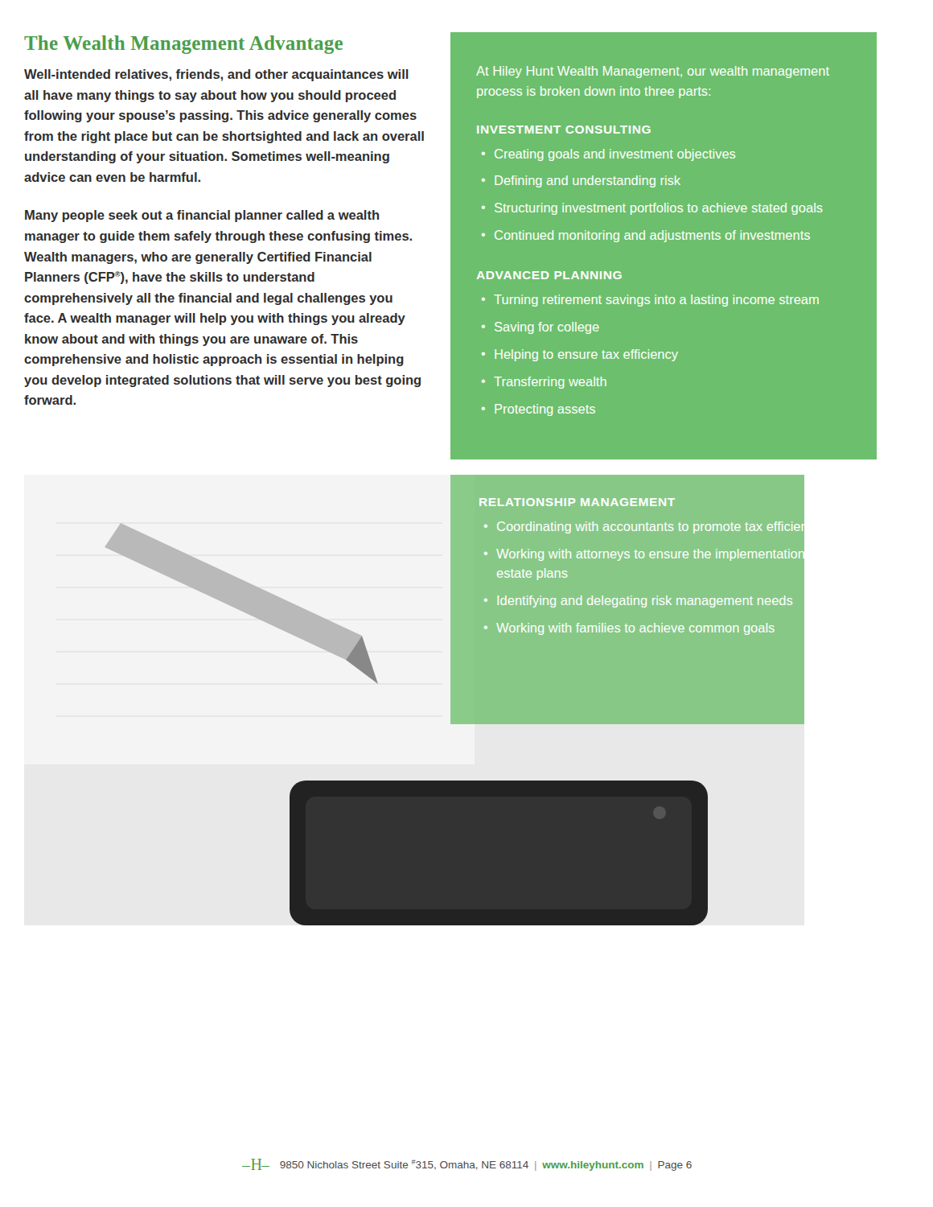The Wealth Management Advantage
Well-intended relatives, friends, and other acquaintances will all have many things to say about how you should proceed following your spouse’s passing. This advice generally comes from the right place but can be shortsighted and lack an overall understanding of your situation. Sometimes well-meaning advice can even be harmful.
Many people seek out a financial planner called a wealth manager to guide them safely through these confusing times. Wealth managers, who are generally Certified Financial Planners (CFP®), have the skills to understand comprehensively all the financial and legal challenges you face. A wealth manager will help you with things you already know about and with things you are unaware of. This comprehensive and holistic approach is essential in helping you develop integrated solutions that will serve you best going forward.
At Hiley Hunt Wealth Management, our wealth management process is broken down into three parts:
Investment Consulting
Creating goals and investment objectives
Defining and understanding risk
Structuring investment portfolios to achieve stated goals
Continued monitoring and adjustments of investments
Advanced Planning
Turning retirement savings into a lasting income stream
Saving for college
Helping to ensure tax efficiency
Transferring wealth
Protecting assets
Relationship Management
Coordinating with accountants to promote tax efficiency
Working with attorneys to ensure the implementation of estate plans
Identifying and delegating risk management needs
Working with families to achieve common goals
H 9850 Nicholas Street Suite #315, Omaha, NE 68114 | www.hileyhunt.com | Page 6